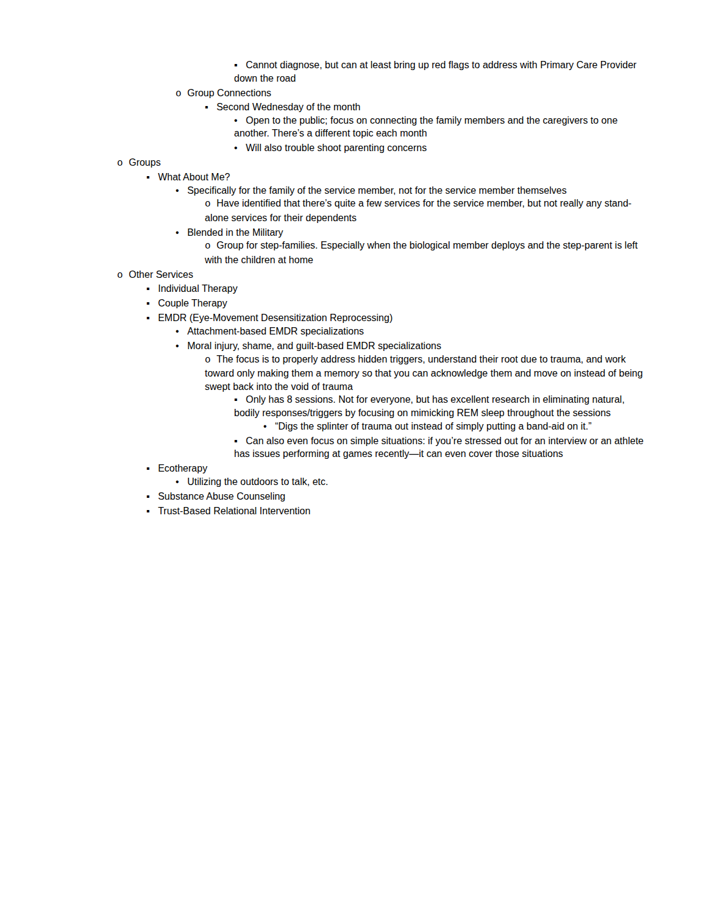Cannot diagnose, but can at least bring up red flags to address with Primary Care Provider down the road
Group Connections
Second Wednesday of the month
Open to the public; focus on connecting the family members and the caregivers to one another. There’s a different topic each month
Will also trouble shoot parenting concerns
Groups
What About Me?
Specifically for the family of the service member, not for the service member themselves
Have identified that there’s quite a few services for the service member, but not really any stand-alone services for their dependents
Blended in the Military
Group for step-families. Especially when the biological member deploys and the step-parent is left with the children at home
Other Services
Individual Therapy
Couple Therapy
EMDR (Eye-Movement Desensitization Reprocessing)
Attachment-based EMDR specializations
Moral injury, shame, and guilt-based EMDR specializations
The focus is to properly address hidden triggers, understand their root due to trauma, and work toward only making them a memory so that you can acknowledge them and move on instead of being swept back into the void of trauma
Only has 8 sessions. Not for everyone, but has excellent research in eliminating natural, bodily responses/triggers by focusing on mimicking REM sleep throughout the sessions
“Digs the splinter of trauma out instead of simply putting a band-aid on it.”
Can also even focus on simple situations: if you’re stressed out for an interview or an athlete has issues performing at games recently—it can even cover those situations
Ecotherapy
Utilizing the outdoors to talk, etc.
Substance Abuse Counseling
Trust-Based Relational Intervention